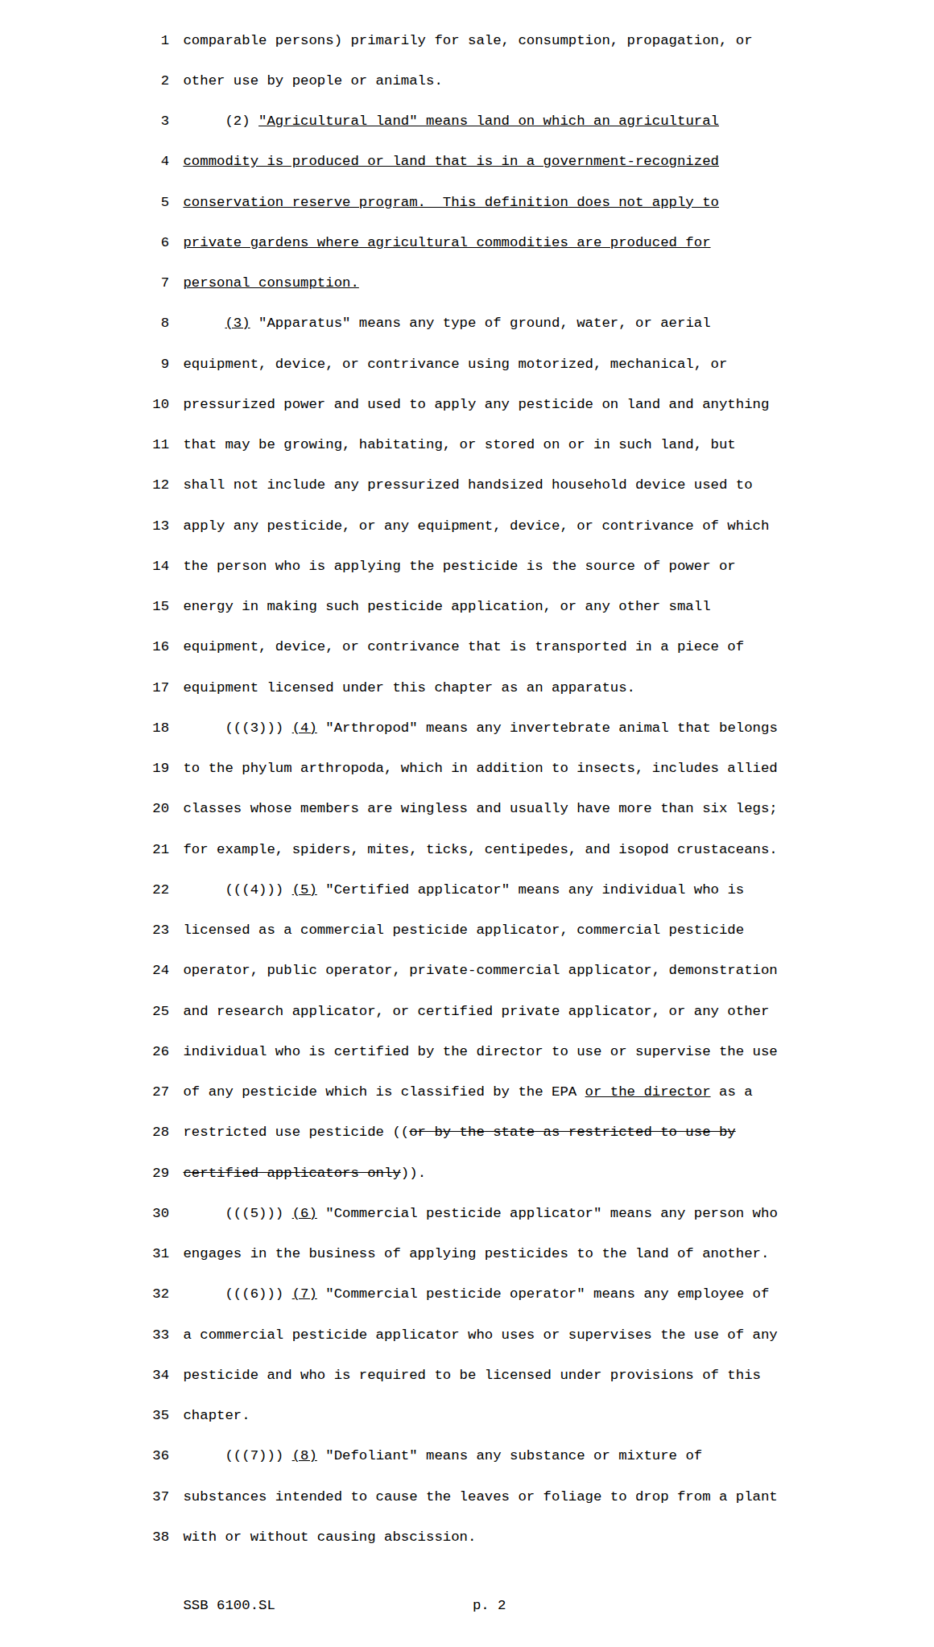1comparable persons) primarily for sale, consumption, propagation, or
2other use by people or animals.
3 (2) "Agricultural land" means land on which an agricultural
4 commodity is produced or land that is in a government-recognized
5 conservation reserve program. This definition does not apply to
6 private gardens where agricultural commodities are produced for
7 personal consumption.
8 (3) "Apparatus" means any type of ground, water, or aerial
9equipment, device, or contrivance using motorized, mechanical, or
10pressurized power and used to apply any pesticide on land and anything
11that may be growing, habitating, or stored on or in such land, but
12shall not include any pressurized handsized household device used to
13apply any pesticide, or any equipment, device, or contrivance of which
14the person who is applying the pesticide is the source of power or
15energy in making such pesticide application, or any other small
16equipment, device, or contrivance that is transported in a piece of
17equipment licensed under this chapter as an apparatus.
18 (((3))) (4) "Arthropod" means any invertebrate animal that belongs
19to the phylum arthropoda, which in addition to insects, includes allied
20classes whose members are wingless and usually have more than six legs;
21for example, spiders, mites, ticks, centipedes, and isopod crustaceans.
22 (((4))) (5) "Certified applicator" means any individual who is
23licensed as a commercial pesticide applicator, commercial pesticide
24operator, public operator, private-commercial applicator, demonstration
25and research applicator, or certified private applicator, or any other
26individual who is certified by the director to use or supervise the use
27of any pesticide which is classified by the EPA or the director as a
28restricted use pesticide ((or by the state as restricted to use by
29 certified applicators only)).
30 (((5))) (6) "Commercial pesticide applicator" means any person who
31engages in the business of applying pesticides to the land of another.
32 (((6))) (7) "Commercial pesticide operator" means any employee of
33a commercial pesticide applicator who uses or supervises the use of any
34pesticide and who is required to be licensed under provisions of this
35chapter.
36 (((7))) (8) "Defoliant" means any substance or mixture of
37substances intended to cause the leaves or foliage to drop from a plant
38with or without causing abscission.
SSB 6100.SL
p. 2